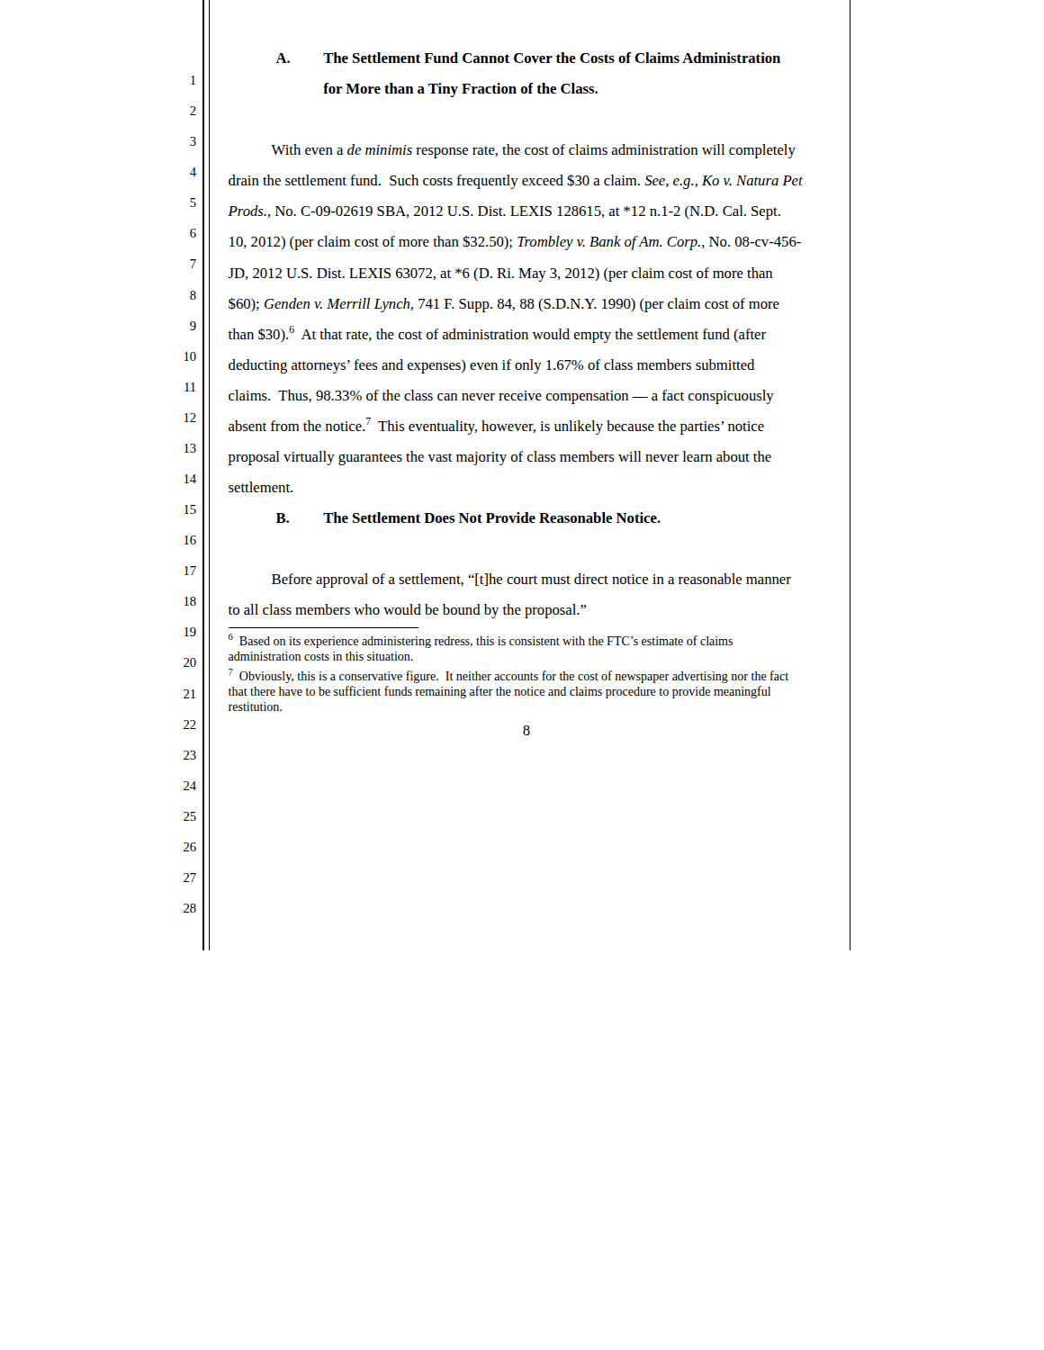1
2
3
4
5
6
7
8
9
10
11
12
13
14
15
16
17
18
19
20
21
22
23
24
25
26
27
28
A. The Settlement Fund Cannot Cover the Costs of Claims Administration for More than a Tiny Fraction of the Class.
With even a de minimis response rate, the cost of claims administration will completely drain the settlement fund. Such costs frequently exceed $30 a claim. See, e.g., Ko v. Natura Pet Prods., No. C-09-02619 SBA, 2012 U.S. Dist. LEXIS 128615, at *12 n.1-2 (N.D. Cal. Sept. 10, 2012) (per claim cost of more than $32.50); Trombley v. Bank of Am. Corp., No. 08-cv-456-JD, 2012 U.S. Dist. LEXIS 63072, at *6 (D. Ri. May 3, 2012) (per claim cost of more than $60); Genden v. Merrill Lynch, 741 F. Supp. 84, 88 (S.D.N.Y. 1990) (per claim cost of more than $30).6 At that rate, the cost of administration would empty the settlement fund (after deducting attorneys’ fees and expenses) even if only 1.67% of class members submitted claims. Thus, 98.33% of the class can never receive compensation — a fact conspicuously absent from the notice.7 This eventuality, however, is unlikely because the parties’ notice proposal virtually guarantees the vast majority of class members will never learn about the settlement.
B. The Settlement Does Not Provide Reasonable Notice.
Before approval of a settlement, “[t]he court must direct notice in a reasonable manner to all class members who would be bound by the proposal.”
6 Based on its experience administering redress, this is consistent with the FTC’s estimate of claims administration costs in this situation.
7 Obviously, this is a conservative figure. It neither accounts for the cost of newspaper advertising nor the fact that there have to be sufficient funds remaining after the notice and claims procedure to provide meaningful restitution.
8